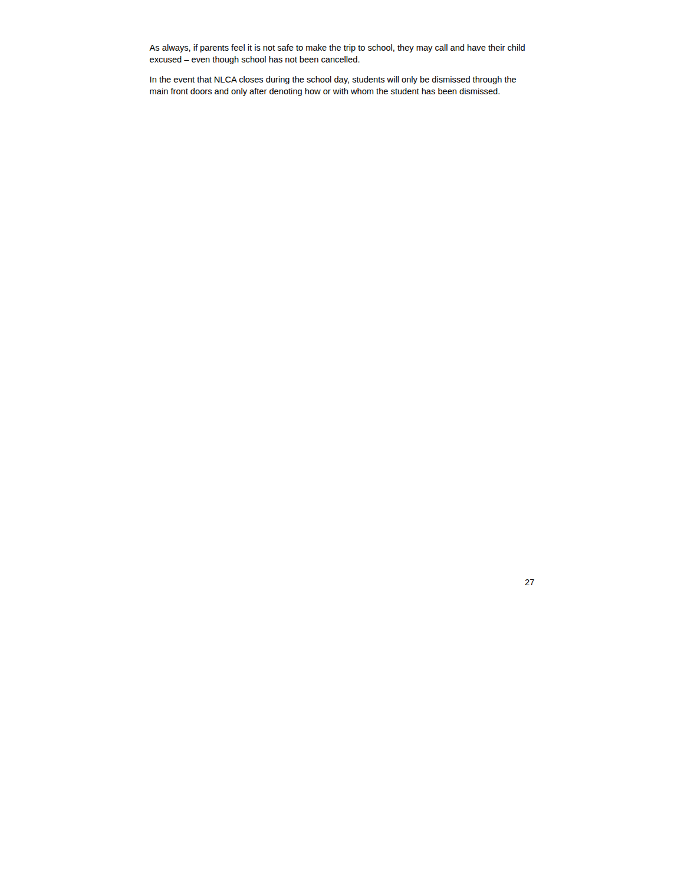As always, if parents feel it is not safe to make the trip to school, they may call and have their child excused – even though school has not been cancelled.
In the event that NLCA closes during the school day, students will only be dismissed through the main front doors and only after denoting how or with whom the student has been dismissed.
27